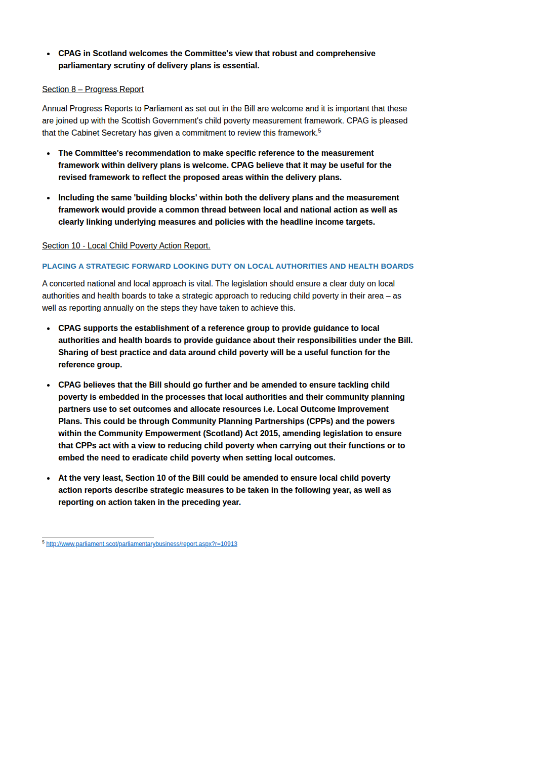CPAG in Scotland welcomes the Committee's view that robust and comprehensive parliamentary scrutiny of delivery plans is essential.
Section 8 – Progress Report
Annual Progress Reports to Parliament as set out in the Bill are welcome and it is important that these are joined up with the Scottish Government's child poverty measurement framework. CPAG is pleased that the Cabinet Secretary has given a commitment to review this framework.5
The Committee's recommendation to make specific reference to the measurement framework within delivery plans is welcome. CPAG believe that it may be useful for the revised framework to reflect the proposed areas within the delivery plans.
Including the same 'building blocks' within both the delivery plans and the measurement framework would provide a common thread between local and national action as well as clearly linking underlying measures and policies with the headline income targets.
Section 10 - Local Child Poverty Action Report.
Placing a strategic forward looking duty on local authorities and health boards
A concerted national and local approach is vital. The legislation should ensure a clear duty on local authorities and health boards to take a strategic approach to reducing child poverty in their area – as well as reporting annually on the steps they have taken to achieve this.
CPAG supports the establishment of a reference group to provide guidance to local authorities and health boards to provide guidance about their responsibilities under the Bill. Sharing of best practice and data around child poverty will be a useful function for the reference group.
CPAG believes that the Bill should go further and be amended to ensure tackling child poverty is embedded in the processes that local authorities and their community planning partners use to set outcomes and allocate resources i.e. Local Outcome Improvement Plans. This could be through Community Planning Partnerships (CPPs) and the powers within the Community Empowerment (Scotland) Act 2015, amending legislation to ensure that CPPs act with a view to reducing child poverty when carrying out their functions or to embed the need to eradicate child poverty when setting local outcomes.
At the very least, Section 10 of the Bill could be amended to ensure local child poverty action reports describe strategic measures to be taken in the following year, as well as reporting on action taken in the preceding year.
5 http://www.parliament.scot/parliamentarybusiness/report.aspx?r=10913